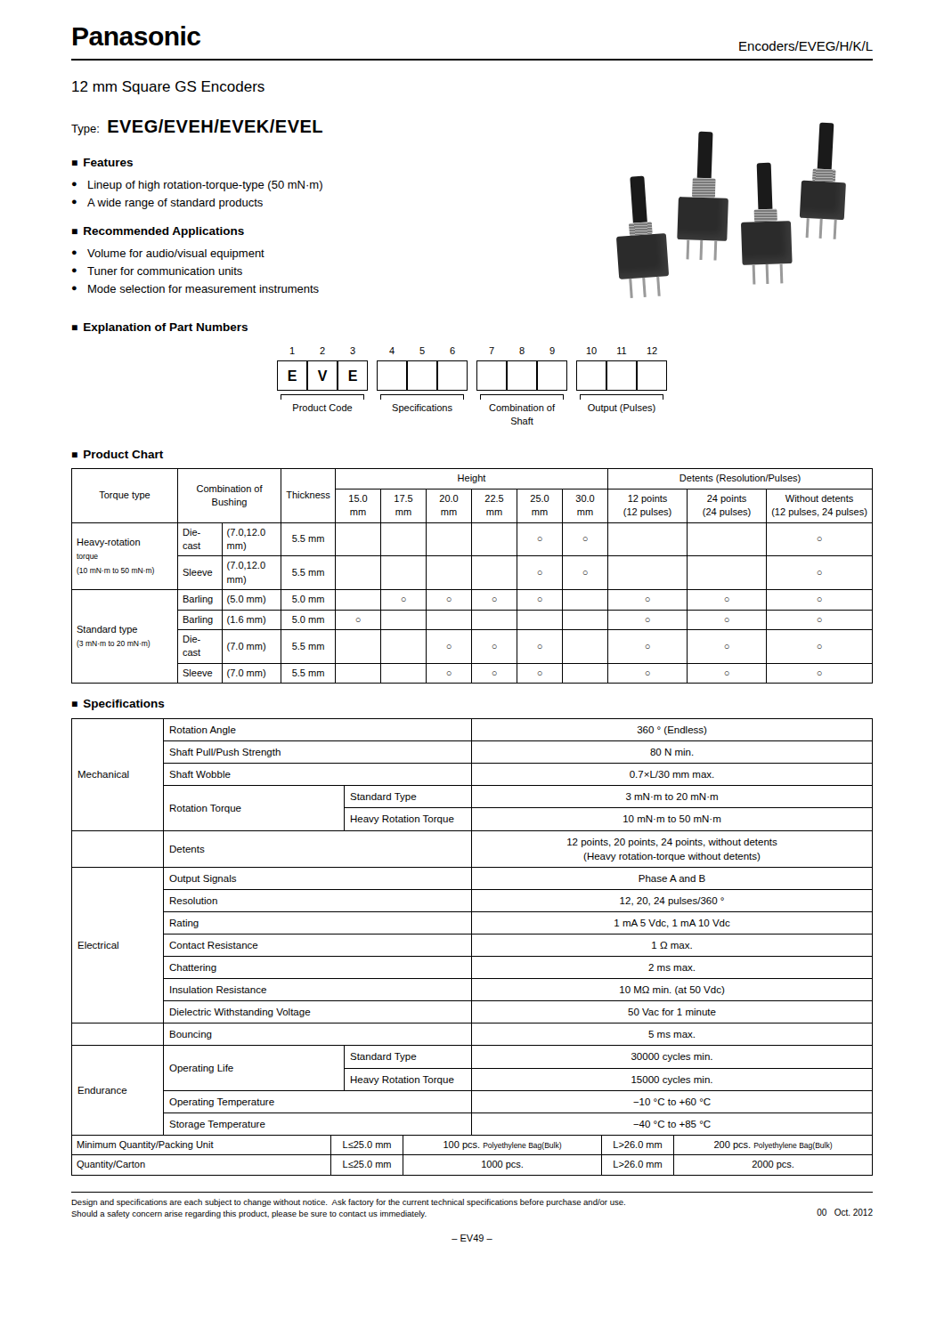Panasonic
Encoders/EVEG/H/K/L
12 mm Square GS Encoders
Type: EVEG/EVEH/EVEK/EVEL
Features
Lineup of high rotation-torque-type (50 mN·m)
A wide range of standard products
Recommended Applications
Volume for audio/visual equipment
Tuner for communication units
Mode selection for measurement instruments
Explanation of Part Numbers
1
2
3
4
5
6
7
8
9
10
11
12
E
V
E
Product Code
Specifications
Combination of Shaft
Output (Pulses)
Product Chart
| Torque type | Combination of Bushing | Thickness | Height | Detents (Resolution/Pulses) |
| --- | --- | --- | --- | --- |
| 15.0 mm | 17.5 mm | 20.0 mm | 22.5 mm | 25.0 mm | 30.0 mm | 12 points (12 pulses) | 24 points (24 pulses) | Without detents (12 pulses, 24 pulses) |
| Heavy-rotation torque (10 mN·m to 50 mN·m) | Die-cast | (7.0,12.0 mm) | 5.5 mm | | | | | ○ | ○ | | | ○ |
| Sleeve | (7.0,12.0 mm) | 5.5 mm | | | | | ○ | ○ | | | ○ |
| Standard type (3 mN·m to 20 mN·m) | Barling | (5.0 mm) | 5.0 mm | | ○ | ○ | ○ | ○ | | ○ | ○ | ○ |
| Barling | (1.6 mm) | 5.0 mm | ○ | | | | | | ○ | ○ | ○ |
| Die-cast | (7.0 mm) | 5.5 mm | | | ○ | ○ | ○ | | ○ | ○ | ○ |
| Sleeve | (7.0 mm) | 5.5 mm | | | ○ | ○ | ○ | | ○ | ○ | ○ |
Specifications
| Mechanical | Rotation Angle | 360 ° (Endless) |
| Shaft Pull/Push Strength | 80 N min. |
| Shaft Wobble | 0.7×L/30 mm max. |
| Rotation Torque | Standard Type | 3 mN·m to 20 mN·m |
| Heavy Rotation Torque | 10 mN·m to 50 mN·m |
| | Detents | 12 points, 20 points, 24 points, without detents (Heavy rotation-torque without detents) |
| Electrical | Output Signals | Phase A and B |
| Resolution | 12, 20, 24 pulses/360 ° |
| Rating | 1 mA 5 Vdc, 1 mA 10 Vdc |
| Contact Resistance | 1 Ω max. |
| Chattering | 2 ms max. |
| Insulation Resistance | 10 MΩ min. (at 50 Vdc) |
| Dielectric Withstanding Voltage | 50 Vac for 1 minute |
| | Bouncing | 5 ms max. |
| Endurance | Operating Life | Standard Type | 30000 cycles min. |
| Heavy Rotation Torque | 15000 cycles min. |
| Operating Temperature | −10 °C to +60 °C |
| Storage Temperature | −40 °C to +85 °C |
| Minimum Quantity/Packing Unit | L≤25.0 mm | 100 pcs. Polyethylene Bag(Bulk) | L>26.0 mm | 200 pcs. Polyethylene Bag(Bulk) |
| Quantity/Carton | L≤25.0 mm | 1000 pcs. | L>26.0 mm | 2000 pcs. |
Design and specifications are each subject to change without notice. Ask factory for the current technical specifications before purchase and/or use.
Should a safety concern arise regarding this product, please be sure to contact us immediately. 00 Oct. 2012
– EV49 –